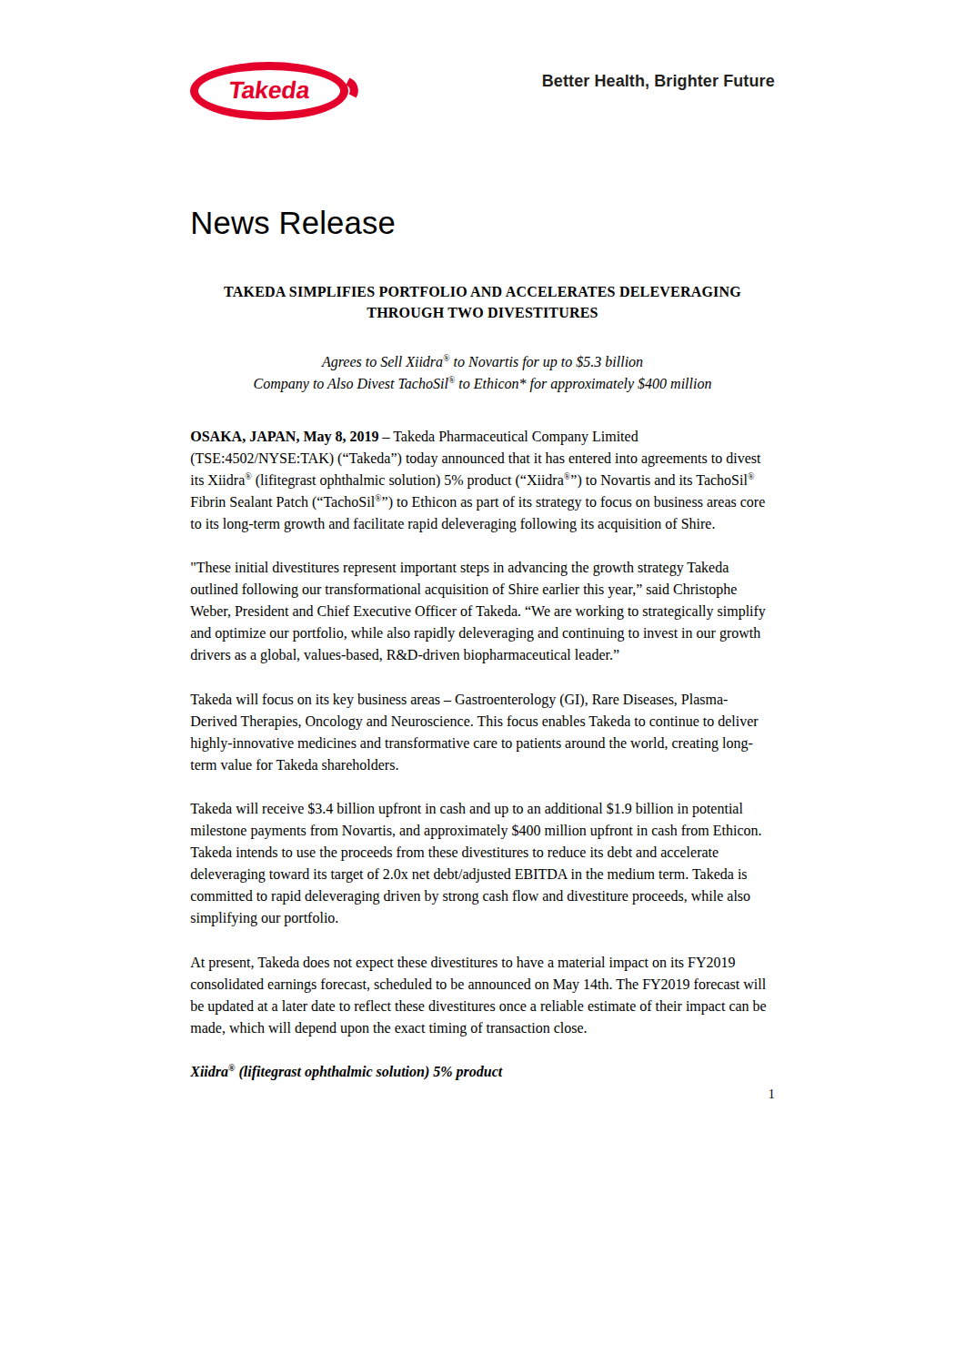Takeda
Better Health, Brighter Future
News Release
Takeda Simplifies Portfolio and Accelerates Deleveraging
Through Two Divestitures
Agrees to Sell Xiidra® to Novartis for up to $5.3 billion
Company to Also Divest TachoSil® to Ethicon* for approximately $400 million
OSAKA, JAPAN, May 8, 2019 – Takeda Pharmaceutical Company Limited (TSE:4502/NYSE:TAK) (“Takeda”) today announced that it has entered into agreements to divest its Xiidra® (lifitegrast ophthalmic solution) 5% product (“Xiidra®”) to Novartis and its TachoSil® Fibrin Sealant Patch (“TachoSil®”) to Ethicon as part of its strategy to focus on business areas core to its long-term growth and facilitate rapid deleveraging following its acquisition of Shire.
"These initial divestitures represent important steps in advancing the growth strategy Takeda outlined following our transformational acquisition of Shire earlier this year,” said Christophe Weber, President and Chief Executive Officer of Takeda. “We are working to strategically simplify and optimize our portfolio, while also rapidly deleveraging and continuing to invest in our growth drivers as a global, values-based, R&D-driven biopharmaceutical leader.”
Takeda will focus on its key business areas – Gastroenterology (GI), Rare Diseases, Plasma-Derived Therapies, Oncology and Neuroscience. This focus enables Takeda to continue to deliver highly-innovative medicines and transformative care to patients around the world, creating long-term value for Takeda shareholders.
Takeda will receive $3.4 billion upfront in cash and up to an additional $1.9 billion in potential milestone payments from Novartis, and approximately $400 million upfront in cash from Ethicon. Takeda intends to use the proceeds from these divestitures to reduce its debt and accelerate deleveraging toward its target of 2.0x net debt/adjusted EBITDA in the medium term. Takeda is committed to rapid deleveraging driven by strong cash flow and divestiture proceeds, while also simplifying our portfolio.
At present, Takeda does not expect these divestitures to have a material impact on its FY2019 consolidated earnings forecast, scheduled to be announced on May 14th. The FY2019 forecast will be updated at a later date to reflect these divestitures once a reliable estimate of their impact can be made, which will depend upon the exact timing of transaction close.
Xiidra® (lifitegrast ophthalmic solution) 5% product
1